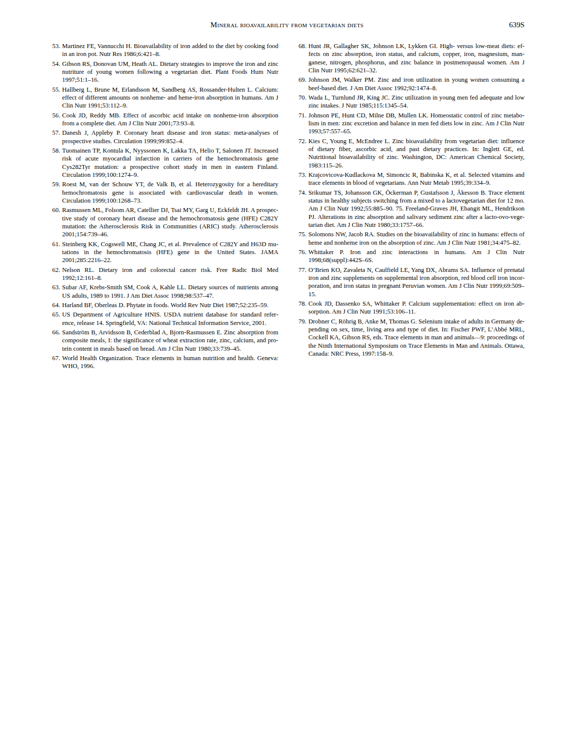Mineral bioavailability from vegetarian diets 639S
53. Martinez FE, Vannucchi H. Bioavailability of iron added to the diet by cooking food in an iron pot. Nutr Res 1986;6:421–8.
54. Gibson RS, Donovan UM, Heath AL. Dietary strategies to improve the iron and zinc nutriture of young women following a vegetarian diet. Plant Foods Hum Nutr 1997;51:1–16.
55. Hallberg L, Brune M, Erlandsson M, Sandberg AS, Rossander-Hulten L. Calcium: effect of different amounts on nonheme- and heme-iron absorption in humans. Am J Clin Nutr 1991;53:112–9.
56. Cook JD, Reddy MB. Effect of ascorbic acid intake on nonheme-iron absorption from a complete diet. Am J Clin Nutr 2001;73:93–8.
57. Danesh J, Appleby P. Coronary heart disease and iron status: meta-analyses of prospective studies. Circulation 1999;99:852–4.
58. Tuomainen TP, Kontula K, Nyyssonen K, Lakka TA, Helio T, Salonen JT. Increased risk of acute myocardial infarction in carriers of the hemochromatosis gene Cys282Tyr mutation: a prospective cohort study in men in eastern Finland. Circulation 1999;100:1274–9.
59. Roest M, van der Schouw YT, de Valk B, et al. Heterozygosity for a hereditary hemochromatosis gene is associated with cardiovascular death in women. Circulation 1999;100:1268–73.
60. Rasmussen ML, Folsom AR, Catellier DJ, Tsai MY, Garg U, Eckfeldt JH. A prospective study of coronary heart disease and the hemochromatosis gene (HFE) C282Y mutation: the Atherosclerosis Risk in Communities (ARIC) study. Atherosclerosis 2001;154:739–46.
61. Steinberg KK, Cogswell ME, Chang JC, et al. Prevalence of C282Y and H63D mutations in the hemochromatosis (HFE) gene in the United States. JAMA 2001;285:2216–22.
62. Nelson RL. Dietary iron and colorectal cancer risk. Free Radic Biol Med 1992;12:161–8.
63. Subar AF, Krebs-Smith SM, Cook A, Kahle LL. Dietary sources of nutrients among US adults, 1989 to 1991. J Am Diet Assoc 1998;98:537–47.
64. Harland BF, Oberleas D. Phytate in foods. World Rev Nutr Diet 1987;52:235–59.
65. US Department of Agriculture HNIS. USDA nutrient database for standard reference, release 14. Springfield, VA: National Technical Information Service, 2001.
66. Sandström B, Arvidsson B, Cederblad A, Bjorn-Rasmussen E. Zinc absorption from composite meals, I: the significance of wheat extraction rate, zinc, calcium, and protein content in meals based on bread. Am J Clin Nutr 1980;33:739–45.
67. World Health Organization. Trace elements in human nutrition and health. Geneva: WHO, 1996.
68. Hunt JR, Gallagher SK, Johnson LK, Lykken GI. High- versus low-meat diets: effects on zinc absorption, iron status, and calcium, copper, iron, magnesium, manganese, nitrogen, phosphorus, and zinc balance in postmenopausal women. Am J Clin Nutr 1995;62:621–32.
69. Johnson JM, Walker PM. Zinc and iron utilization in young women consuming a beef-based diet. J Am Diet Assoc 1992;92:1474–8.
70. Wada L, Turnlund JR, King JC. Zinc utilization in young men fed adequate and low zinc intakes. J Nutr 1985;115:1345–54.
71. Johnson PE, Hunt CD, Milne DB, Mullen LK. Homeostatic control of zinc metabolism in men: zinc excretion and balance in men fed diets low in zinc. Am J Clin Nutr 1993;57:557–65.
72. Kies C, Young E, McEndree L. Zinc bioavailability from vegetarian diet: influence of dietary fiber, ascorbic acid, and past dietary practices. In: Inglett GE, ed. Nutritional bioavailability of zinc. Washington, DC: American Chemical Society, 1983:115–26.
73. Krajcovicova-Kudlackova M, Simoncic R, Babinska K, et al. Selected vitamins and trace elements in blood of vegetarians. Ann Nutr Metab 1995;39:334–9.
74. Srikumar TS, Johansson GK, Öckerman P, Gustafsson J, Åkesson B. Trace element status in healthy subjects switching from a mixed to a lactovegetarian diet for 12 mo. Am J Clin Nutr 1992;55:885–90. 75. Freeland-Graves JH, Ebangit ML, Hendrikson PJ. Alterations in zinc absorption and salivary sediment zinc after a lacto-ovo-vegetarian diet. Am J Clin Nutr 1980;33:1757–66.
75. Solomons NW, Jacob RA. Studies on the bioavailability of zinc in humans: effects of heme and nonheme iron on the absorption of zinc. Am J Clin Nutr 1981;34:475–82.
76. Whittaker P. Iron and zinc interactions in humans. Am J Clin Nutr 1998;68(suppl):442S–6S.
77. O’Brien KO, Zavaleta N, Caulfield LE, Yang DX, Abrams SA. Influence of prenatal iron and zinc supplements on supplemental iron absorption, red blood cell iron incorporation, and iron status in pregnant Peruvian women. Am J Clin Nutr 1999;69:509–15.
78. Cook JD, Dassenko SA, Whittaker P. Calcium supplementation: effect on iron absorption. Am J Clin Nutr 1991;53:106–11.
79. Drobner C, Röhrig B, Anke M, Thomas G. Selenium intake of adults in Germany depending on sex, time, living area and type of diet. In: Fischer PWF, L’Abbé MRL, Cockell KA, Gibson RS, eds. Trace elements in man and animals—9: proceedings of the Ninth International Symposium on Trace Elements in Man and Animals. Ottawa, Canada: NRC Press, 1997:158–9.